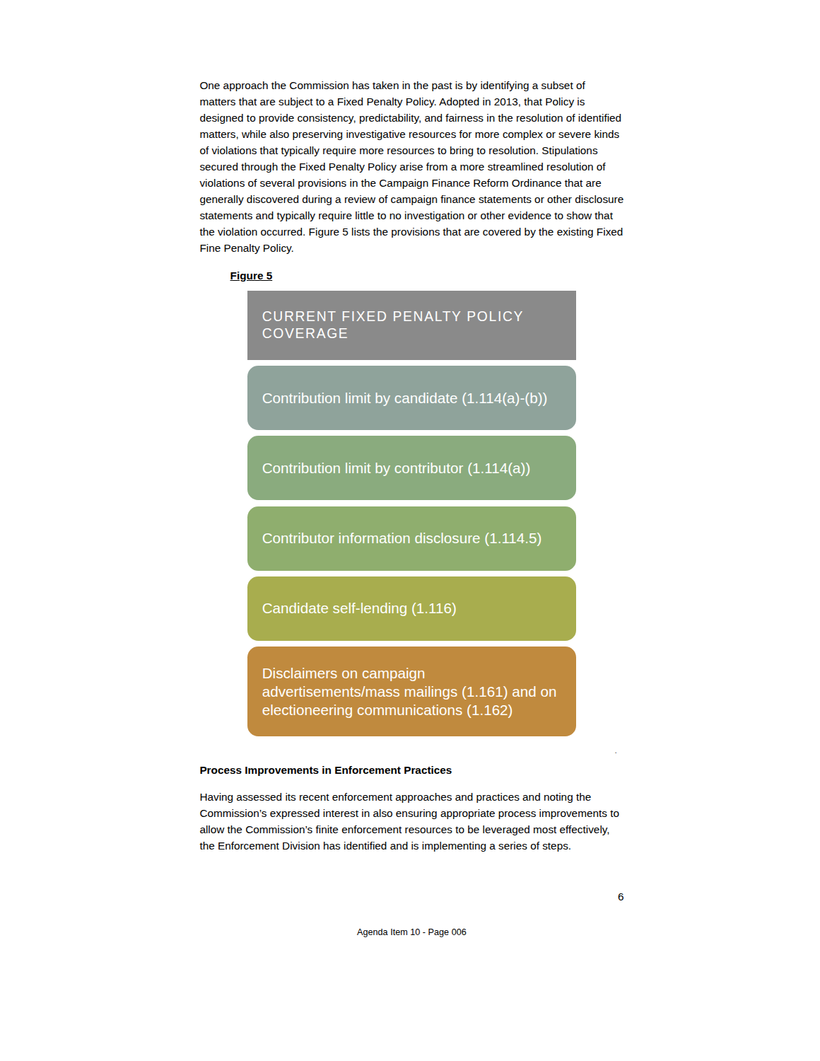One approach the Commission has taken in the past is by identifying a subset of matters that are subject to a Fixed Penalty Policy. Adopted in 2013, that Policy is designed to provide consistency, predictability, and fairness in the resolution of identified matters, while also preserving investigative resources for more complex or severe kinds of violations that typically require more resources to bring to resolution. Stipulations secured through the Fixed Penalty Policy arise from a more streamlined resolution of violations of several provisions in the Campaign Finance Reform Ordinance that are generally discovered during a review of campaign finance statements or other disclosure statements and typically require little to no investigation or other evidence to show that the violation occurred. Figure 5 lists the provisions that are covered by the existing Fixed Fine Penalty Policy.
Figure 5
CURRENT FIXED PENALTY POLICY COVERAGE
Contribution limit by candidate (1.114(a)-(b))
Contribution limit by contributor (1.114(a))
Contributor information disclosure (1.114.5)
Candidate self-lending (1.116)
Disclaimers on campaign advertisements/mass mailings (1.161) and on electioneering communications (1.162)
.
Process Improvements in Enforcement Practices
Having assessed its recent enforcement approaches and practices and noting the Commission’s expressed interest in also ensuring appropriate process improvements to allow the Commission’s finite enforcement resources to be leveraged most effectively, the Enforcement Division has identified and is implementing a series of steps.
6
Agenda Item 10 - Page 006